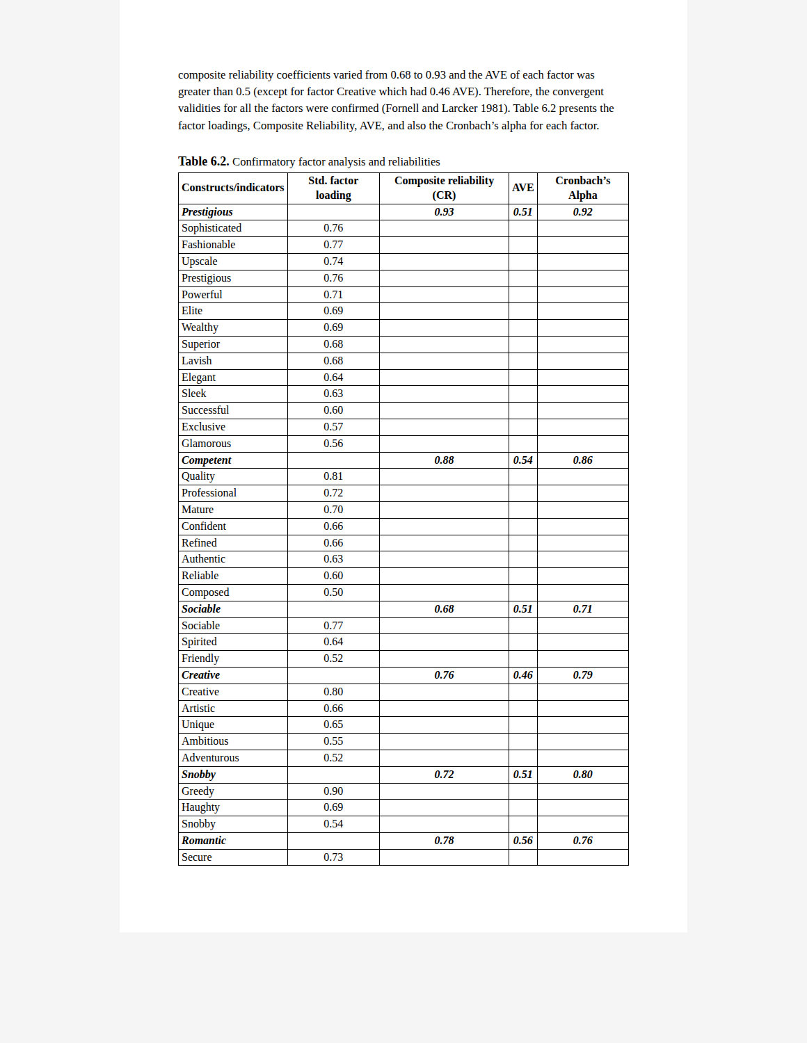composite reliability coefficients varied from 0.68 to 0.93 and the AVE of each factor was greater than 0.5 (except for factor Creative which had 0.46 AVE). Therefore, the convergent validities for all the factors were confirmed (Fornell and Larcker 1981). Table 6.2 presents the factor loadings, Composite Reliability, AVE, and also the Cronbach’s alpha for each factor.
Table 6.2. Confirmatory factor analysis and reliabilities
| Constructs/indicators | Std. factor loading | Composite reliability (CR) | AVE | Cronbach’s Alpha |
| --- | --- | --- | --- | --- |
| Prestigious | | 0.93 | 0.51 | 0.92 |
| Sophisticated | 0.76 | | | |
| Fashionable | 0.77 | | | |
| Upscale | 0.74 | | | |
| Prestigious | 0.76 | | | |
| Powerful | 0.71 | | | |
| Elite | 0.69 | | | |
| Wealthy | 0.69 | | | |
| Superior | 0.68 | | | |
| Lavish | 0.68 | | | |
| Elegant | 0.64 | | | |
| Sleek | 0.63 | | | |
| Successful | 0.60 | | | |
| Exclusive | 0.57 | | | |
| Glamorous | 0.56 | | | |
| Competent | | 0.88 | 0.54 | 0.86 |
| Quality | 0.81 | | | |
| Professional | 0.72 | | | |
| Mature | 0.70 | | | |
| Confident | 0.66 | | | |
| Refined | 0.66 | | | |
| Authentic | 0.63 | | | |
| Reliable | 0.60 | | | |
| Composed | 0.50 | | | |
| Sociable | | 0.68 | 0.51 | 0.71 |
| Sociable | 0.77 | | | |
| Spirited | 0.64 | | | |
| Friendly | 0.52 | | | |
| Creative | | 0.76 | 0.46 | 0.79 |
| Creative | 0.80 | | | |
| Artistic | 0.66 | | | |
| Unique | 0.65 | | | |
| Ambitious | 0.55 | | | |
| Adventurous | 0.52 | | | |
| Snobby | | 0.72 | 0.51 | 0.80 |
| Greedy | 0.90 | | | |
| Haughty | 0.69 | | | |
| Snobby | 0.54 | | | |
| Romantic | | 0.78 | 0.56 | 0.76 |
| Secure | 0.73 | | | |